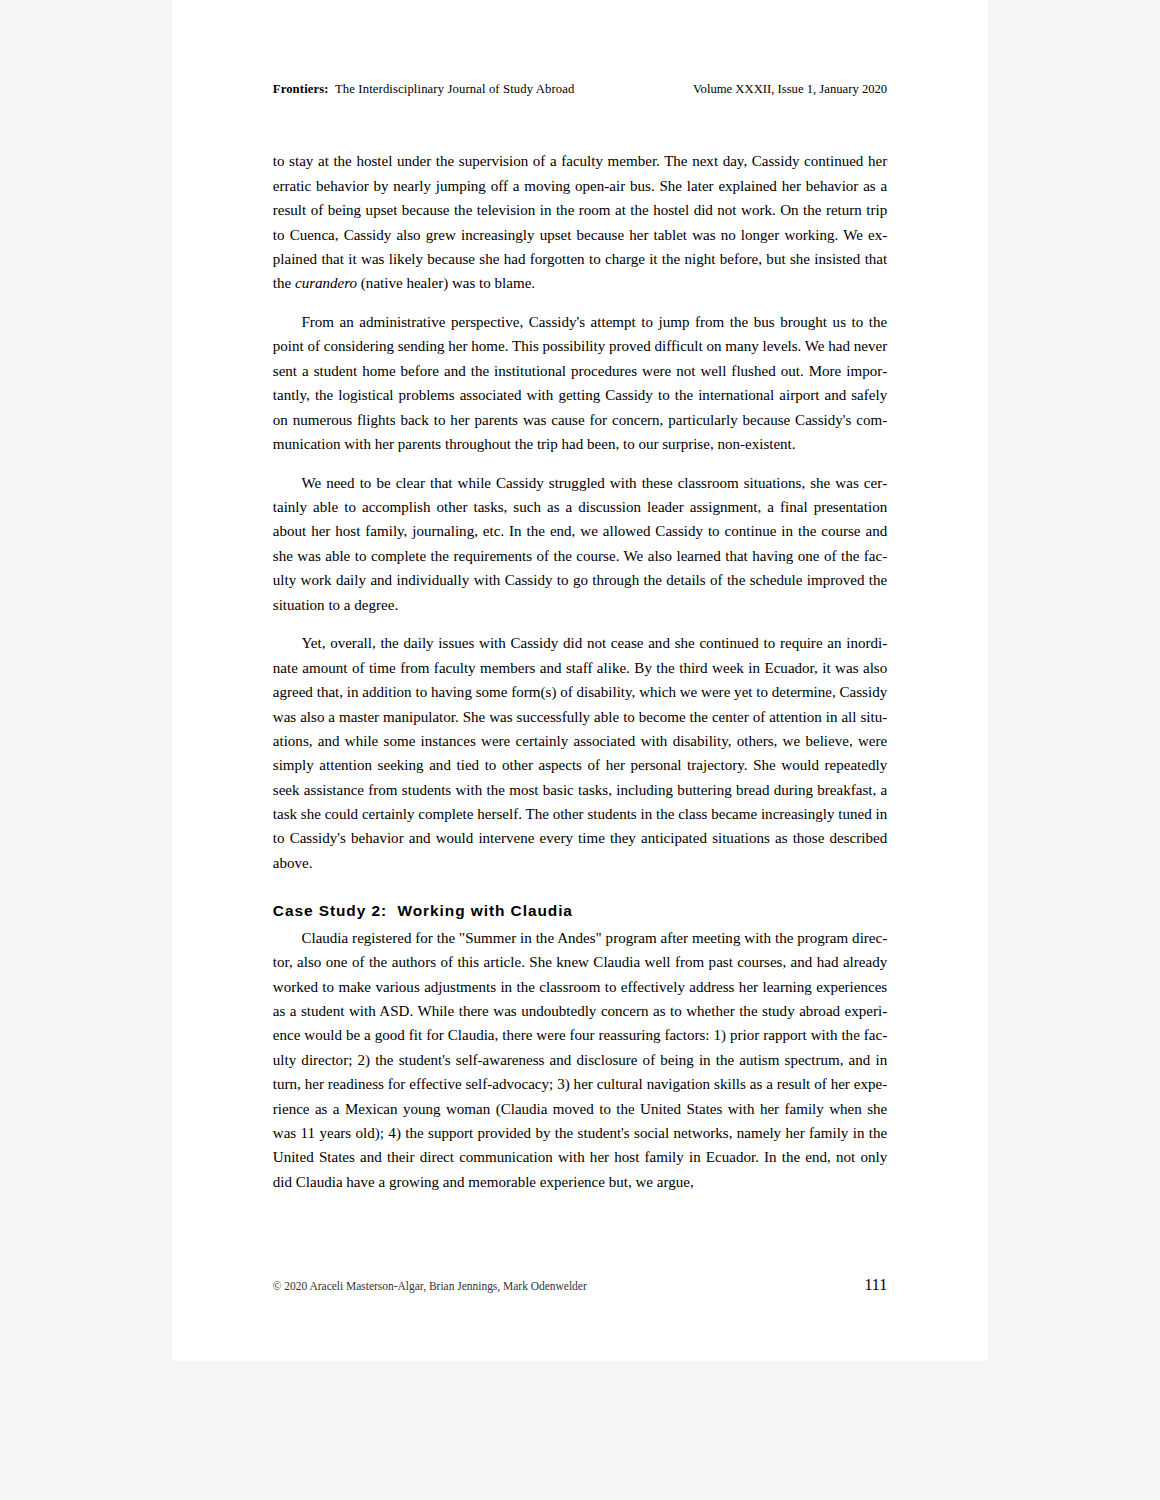Frontiers: The Interdisciplinary Journal of Study Abroad
Volume XXXII, Issue 1, January 2020
to stay at the hostel under the supervision of a faculty member. The next day, Cassidy continued her erratic behavior by nearly jumping off a moving open-air bus. She later explained her behavior as a result of being upset because the television in the room at the hostel did not work. On the return trip to Cuenca, Cassidy also grew increasingly upset because her tablet was no longer working. We explained that it was likely because she had forgotten to charge it the night before, but she insisted that the curandero (native healer) was to blame.
From an administrative perspective, Cassidy's attempt to jump from the bus brought us to the point of considering sending her home. This possibility proved difficult on many levels. We had never sent a student home before and the institutional procedures were not well flushed out. More importantly, the logistical problems associated with getting Cassidy to the international airport and safely on numerous flights back to her parents was cause for concern, particularly because Cassidy's communication with her parents throughout the trip had been, to our surprise, non-existent.
We need to be clear that while Cassidy struggled with these classroom situations, she was certainly able to accomplish other tasks, such as a discussion leader assignment, a final presentation about her host family, journaling, etc. In the end, we allowed Cassidy to continue in the course and she was able to complete the requirements of the course. We also learned that having one of the faculty work daily and individually with Cassidy to go through the details of the schedule improved the situation to a degree.
Yet, overall, the daily issues with Cassidy did not cease and she continued to require an inordinate amount of time from faculty members and staff alike. By the third week in Ecuador, it was also agreed that, in addition to having some form(s) of disability, which we were yet to determine, Cassidy was also a master manipulator. She was successfully able to become the center of attention in all situations, and while some instances were certainly associated with disability, others, we believe, were simply attention seeking and tied to other aspects of her personal trajectory. She would repeatedly seek assistance from students with the most basic tasks, including buttering bread during breakfast, a task she could certainly complete herself. The other students in the class became increasingly tuned in to Cassidy's behavior and would intervene every time they anticipated situations as those described above.
Case Study 2: Working with Claudia
Claudia registered for the "Summer in the Andes" program after meeting with the program director, also one of the authors of this article. She knew Claudia well from past courses, and had already worked to make various adjustments in the classroom to effectively address her learning experiences as a student with ASD. While there was undoubtedly concern as to whether the study abroad experience would be a good fit for Claudia, there were four reassuring factors: 1) prior rapport with the faculty director; 2) the student's self-awareness and disclosure of being in the autism spectrum, and in turn, her readiness for effective self-advocacy; 3) her cultural navigation skills as a result of her experience as a Mexican young woman (Claudia moved to the United States with her family when she was 11 years old); 4) the support provided by the student's social networks, namely her family in the United States and their direct communication with her host family in Ecuador. In the end, not only did Claudia have a growing and memorable experience but, we argue,
© 2020 Araceli Masterson-Algar, Brian Jennings, Mark Odenwelder
111